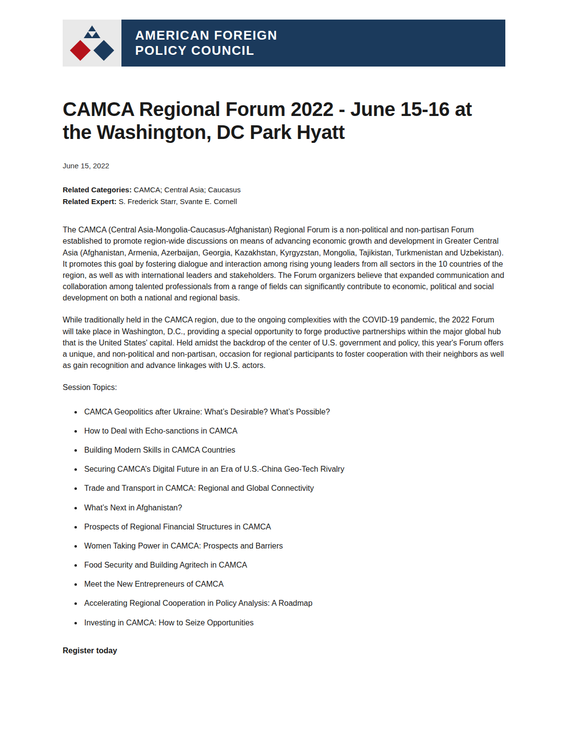American Foreign Policy Council
CAMCA Regional Forum 2022 - June 15-16 at the Washington, DC Park Hyatt
June 15, 2022
Related Categories: CAMCA; Central Asia; Caucasus
Related Expert: S. Frederick Starr, Svante E. Cornell
The CAMCA (Central Asia-Mongolia-Caucasus-Afghanistan) Regional Forum is a non-political and non-partisan Forum established to promote region-wide discussions on means of advancing economic growth and development in Greater Central Asia (Afghanistan, Armenia, Azerbaijan, Georgia, Kazakhstan, Kyrgyzstan, Mongolia, Tajikistan, Turkmenistan and Uzbekistan). It promotes this goal by fostering dialogue and interaction among rising young leaders from all sectors in the 10 countries of the region, as well as with international leaders and stakeholders. The Forum organizers believe that expanded communication and collaboration among talented professionals from a range of fields can significantly contribute to economic, political and social development on both a national and regional basis.
While traditionally held in the CAMCA region, due to the ongoing complexities with the COVID-19 pandemic, the 2022 Forum will take place in Washington, D.C., providing a special opportunity to forge productive partnerships within the major global hub that is the United States' capital. Held amidst the backdrop of the center of U.S. government and policy, this year's Forum offers a unique, and non-political and non-partisan, occasion for regional participants to foster cooperation with their neighbors as well as gain recognition and advance linkages with U.S. actors.
Session Topics:
CAMCA Geopolitics after Ukraine: What’s Desirable? What’s Possible?
How to Deal with Echo-sanctions in CAMCA
Building Modern Skills in CAMCA Countries
Securing CAMCA’s Digital Future in an Era of U.S.-China Geo-Tech Rivalry
Trade and Transport in CAMCA: Regional and Global Connectivity
What’s Next in Afghanistan?
Prospects of Regional Financial Structures in CAMCA
Women Taking Power in CAMCA: Prospects and Barriers
Food Security and Building Agritech in CAMCA
Meet the New Entrepreneurs of CAMCA
Accelerating Regional Cooperation in Policy Analysis: A Roadmap
Investing in CAMCA: How to Seize Opportunities
Register today